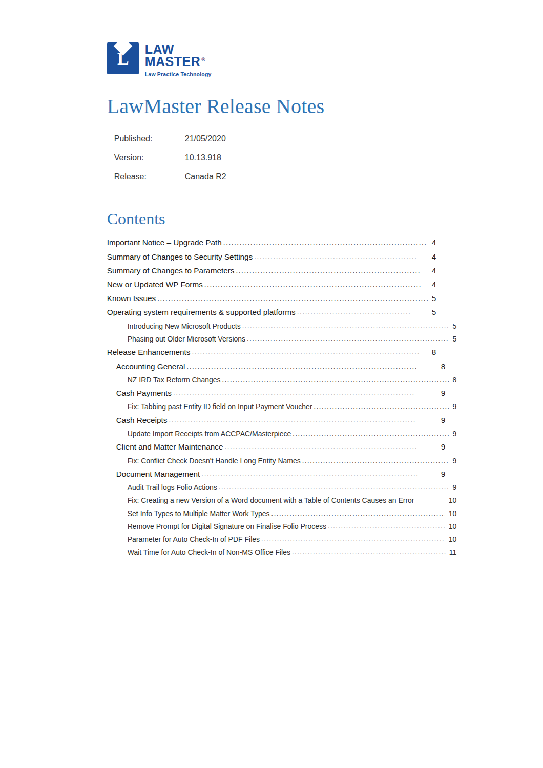LAW MASTER® Law Practice Technology
LawMaster Release Notes
| Published: | 21/05/2020 |
| Version: | 10.13.918 |
| Release: | Canada R2 |
Contents
Important Notice – Upgrade Path........................................................................... 4
Summary of Changes to Security Settings............................................................ 4
Summary of Changes to Parameters.................................................................... 4
New or Updated WP Forms................................................................................ 4
Known Issues..................................................................................................... 5
Operating system requirements & supported platforms.......................................... 5
Introducing New Microsoft Products......................................................................................... 5
Phasing out Older Microsoft Versions....................................................................................... 5
Release Enhancements.................................................................................... 8
Accounting General..................................................................................... 8
NZ IRD Tax Reform Changes................................................................................................. 8
Cash Payments......................................................................................... 9
Fix: Tabbing past Entity ID field on Input Payment Voucher....................................................... 9
Cash Receipts........................................................................................... 9
Update Import Receipts from ACCPAC/Masterpiece.................................................................... 9
Client and Matter Maintenance....................................................................... 9
Fix: Conflict Check Doesn't Handle Long Entity Names............................................................. 9
Document Management................................................................................ 9
Audit Trail logs Folio Actions................................................................................................. 9
Fix: Creating a new Version of a Word document with a Table of Contents Causes an Error 10
Set Info Types to Multiple Matter Work Types.......................................................................... 10
Remove Prompt for Digital Signature on Finalise Folio Process.............................................. 10
Parameter for Auto Check-In of PDF Files................................................................................ 10
Wait Time for Auto Check-In of Non-MS Office Files................................................................... 11